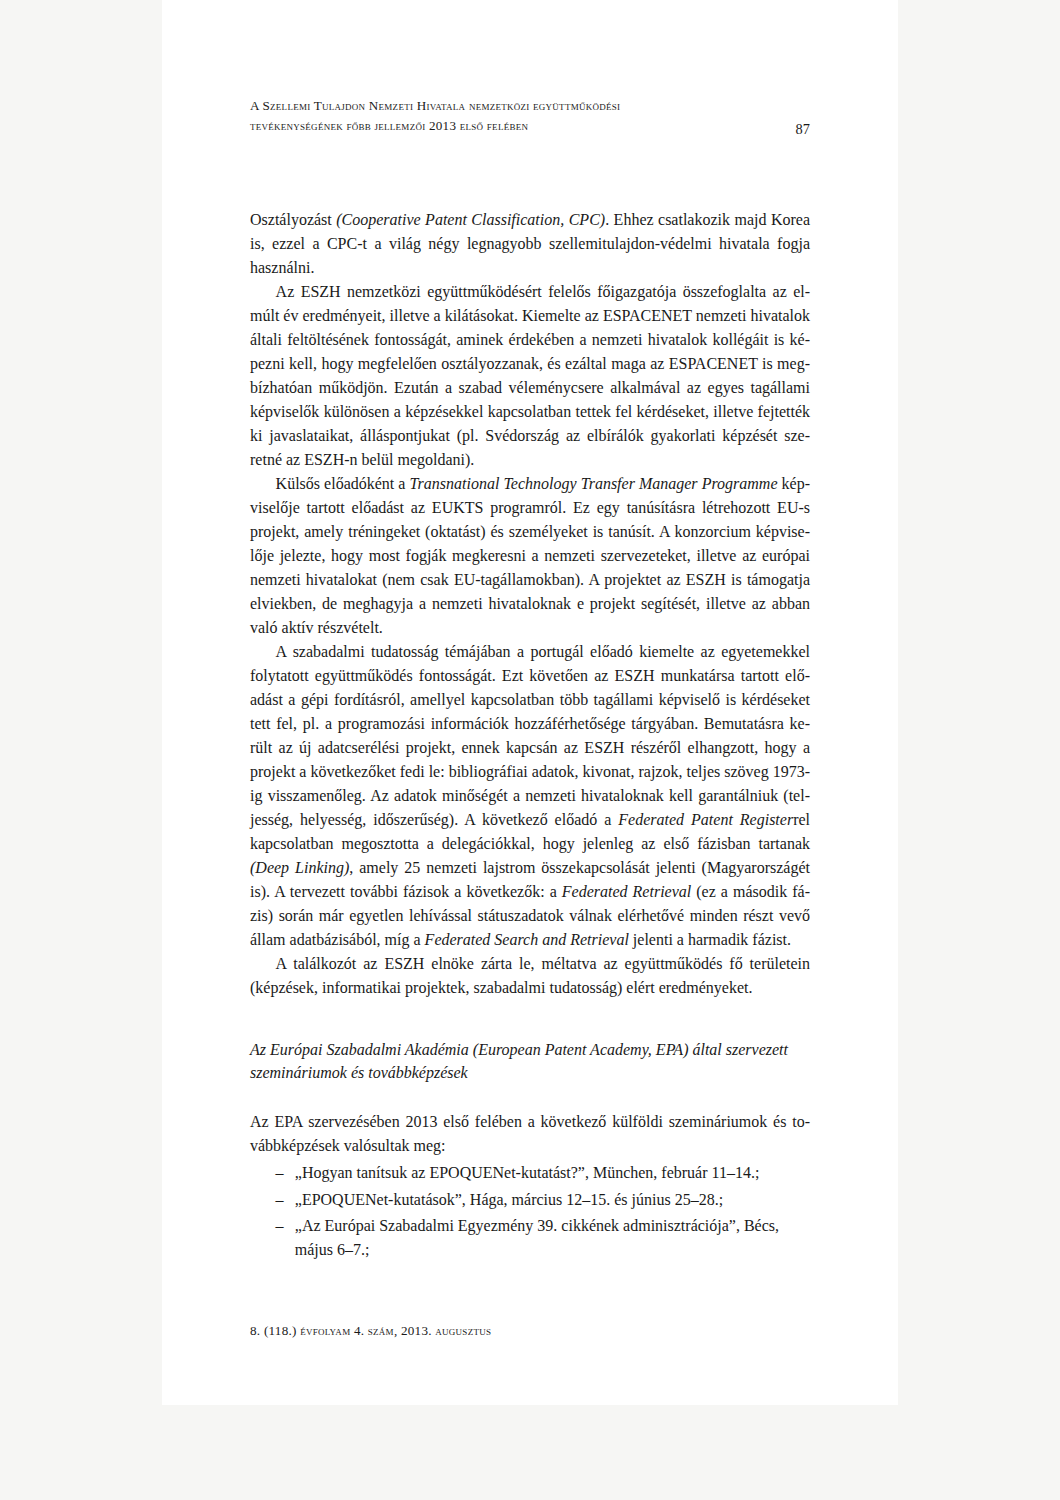A Szellemi Tulajdon Nemzeti Hivatala nemzetközi együttműködési tevékenységének főbb jellemzői 2013 első felében
87
Osztályozást (Cooperative Patent Classification, CPC). Ehhez csatlakozik majd Korea is, ezzel a CPC-t a világ négy legnagyobb szellemitulajdon-védelmi hivatala fogja használni.
Az ESZH nemzetközi együttműködésért felelős főigazgatója összefoglalta az elmúlt év eredményeit, illetve a kilátásokat. Kiemelte az ESPACENET nemzeti hivatalok általi feltöltésének fontosságát, aminek érdekében a nemzeti hivatalok kollégáit is képezni kell, hogy megfelelően osztályozzanak, és ezáltal maga az ESPACENET is megbízhatóan működjön. Ezután a szabad véleménycsere alkalmával az egyes tagállami képviselők különösen a képzésekkel kapcsolatban tettek fel kérdéseket, illetve fejtették ki javaslataikat, álláspontjukat (pl. Svédország az elbírálók gyakorlati képzését szeretné az ESZH-n belül megoldani).
Külsős előadóként a Transnational Technology Transfer Manager Programme képviselője tartott előadást az EUKTS programról. Ez egy tanúsításra létrehozott EU-s projekt, amely tréningeket (oktatást) és személyeket is tanúsít. A konzorcium képviselője jelezte, hogy most fogják megkeresni a nemzeti szervezeteket, illetve az európai nemzeti hivatalokat (nem csak EU-tagállamokban). A projektet az ESZH is támogatja elviekben, de meghagyja a nemzeti hivataloknak e projekt segítését, illetve az abban való aktív részvételt.
A szabadalmi tudatosság témájában a portugál előadó kiemelte az egyetemekkel folytatott együttműködés fontosságát. Ezt követően az ESZH munkatársa tartott előadást a gépi fordításról, amellyel kapcsolatban több tagállami képviselő is kérdéseket tett fel, pl. a programozási információk hozzáférhetősége tárgyában. Bemutatásra került az új adatcserélési projekt, ennek kapcsán az ESZH részéről elhangzott, hogy a projekt a következőket fedi le: bibliográfiai adatok, kivonat, rajzok, teljes szöveg 1973-ig visszamenőleg. Az adatok minőségét a nemzeti hivataloknak kell garantálniuk (teljesség, helyesség, időszerűség). A következő előadó a Federated Patent Registerrel kapcsolatban megosztotta a delegációkkal, hogy jelenleg az első fázisban tartanak (Deep Linking), amely 25 nemzeti lajstrom összekapcsolását jelenti (Magyarországét is). A tervezett további fázisok a következők: a Federated Retrieval (ez a második fázis) során már egyetlen lehívással státuszadatok válnak elérhetővé minden részt vevő állam adatbázisából, míg a Federated Search and Retrieval jelenti a harmadik fázist.
A találkozót az ESZH elnöke zárta le, méltatva az együttműködés fő területein (képzések, informatikai projektek, szabadalmi tudatosság) elért eredményeket.
Az Európai Szabadalmi Akadémia (European Patent Academy, EPA) által szervezett szemináriumok és továbbképzések
Az EPA szervezésében 2013 első felében a következő külföldi szemináriumok és továbbképzések valósultak meg:
„Hogyan tanítsuk az EPOQUENet-kutatást?”, München, február 11–14.;
„EPOQUENet-kutatások”, Hága, március 12–15. és június 25–28.;
„Az Európai Szabadalmi Egyezmény 39. cikkének adminisztrációja”, Bécs, május 6–7.;
8. (118.) évfolyam 4. szám, 2013. augusztus